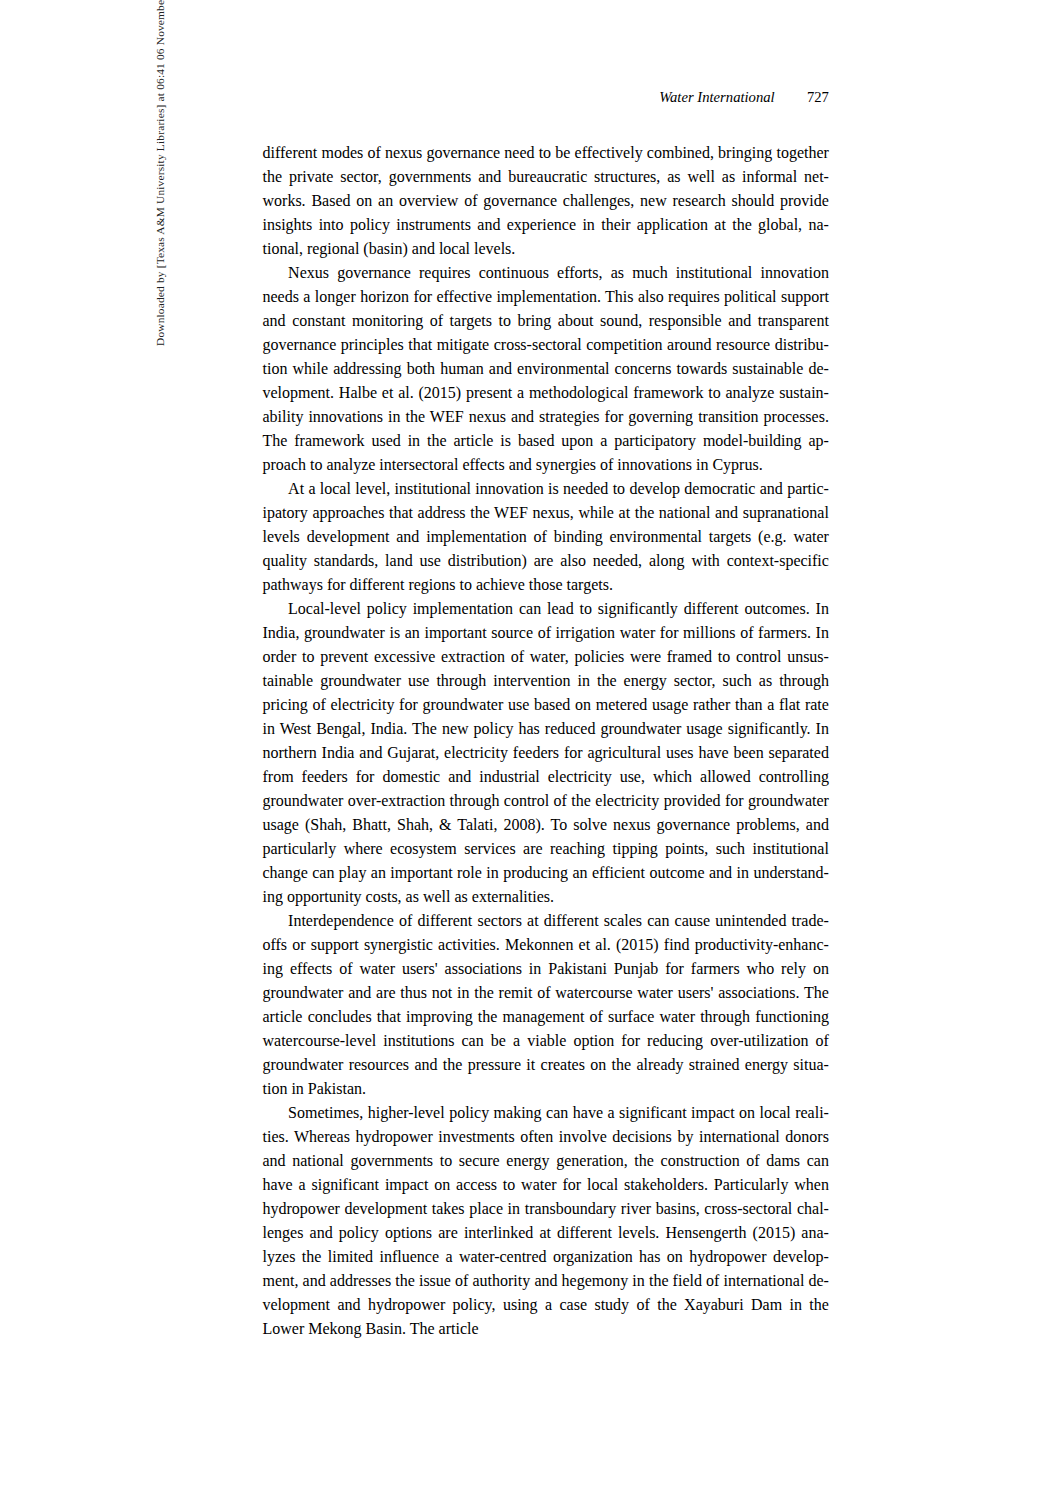Downloaded by [Texas A&M University Libraries] at 06:41 06 November 2015
Water International 727
different modes of nexus governance need to be effectively combined, bringing together the private sector, governments and bureaucratic structures, as well as informal networks. Based on an overview of governance challenges, new research should provide insights into policy instruments and experience in their application at the global, national, regional (basin) and local levels.
Nexus governance requires continuous efforts, as much institutional innovation needs a longer horizon for effective implementation. This also requires political support and constant monitoring of targets to bring about sound, responsible and transparent governance principles that mitigate cross-sectoral competition around resource distribution while addressing both human and environmental concerns towards sustainable development. Halbe et al. (2015) present a methodological framework to analyze sustainability innovations in the WEF nexus and strategies for governing transition processes. The framework used in the article is based upon a participatory model-building approach to analyze intersectoral effects and synergies of innovations in Cyprus.
At a local level, institutional innovation is needed to develop democratic and participatory approaches that address the WEF nexus, while at the national and supranational levels development and implementation of binding environmental targets (e.g. water quality standards, land use distribution) are also needed, along with context-specific pathways for different regions to achieve those targets.
Local-level policy implementation can lead to significantly different outcomes. In India, groundwater is an important source of irrigation water for millions of farmers. In order to prevent excessive extraction of water, policies were framed to control unsustainable groundwater use through intervention in the energy sector, such as through pricing of electricity for groundwater use based on metered usage rather than a flat rate in West Bengal, India. The new policy has reduced groundwater usage significantly. In northern India and Gujarat, electricity feeders for agricultural uses have been separated from feeders for domestic and industrial electricity use, which allowed controlling groundwater over-extraction through control of the electricity provided for groundwater usage (Shah, Bhatt, Shah, & Talati, 2008). To solve nexus governance problems, and particularly where ecosystem services are reaching tipping points, such institutional change can play an important role in producing an efficient outcome and in understanding opportunity costs, as well as externalities.
Interdependence of different sectors at different scales can cause unintended trade-offs or support synergistic activities. Mekonnen et al. (2015) find productivity-enhancing effects of water users' associations in Pakistani Punjab for farmers who rely on groundwater and are thus not in the remit of watercourse water users' associations. The article concludes that improving the management of surface water through functioning watercourse-level institutions can be a viable option for reducing over-utilization of groundwater resources and the pressure it creates on the already strained energy situation in Pakistan.
Sometimes, higher-level policy making can have a significant impact on local realities. Whereas hydropower investments often involve decisions by international donors and national governments to secure energy generation, the construction of dams can have a significant impact on access to water for local stakeholders. Particularly when hydropower development takes place in transboundary river basins, cross-sectoral challenges and policy options are interlinked at different levels. Hensengerth (2015) analyzes the limited influence a water-centred organization has on hydropower development, and addresses the issue of authority and hegemony in the field of international development and hydropower policy, using a case study of the Xayaburi Dam in the Lower Mekong Basin. The article